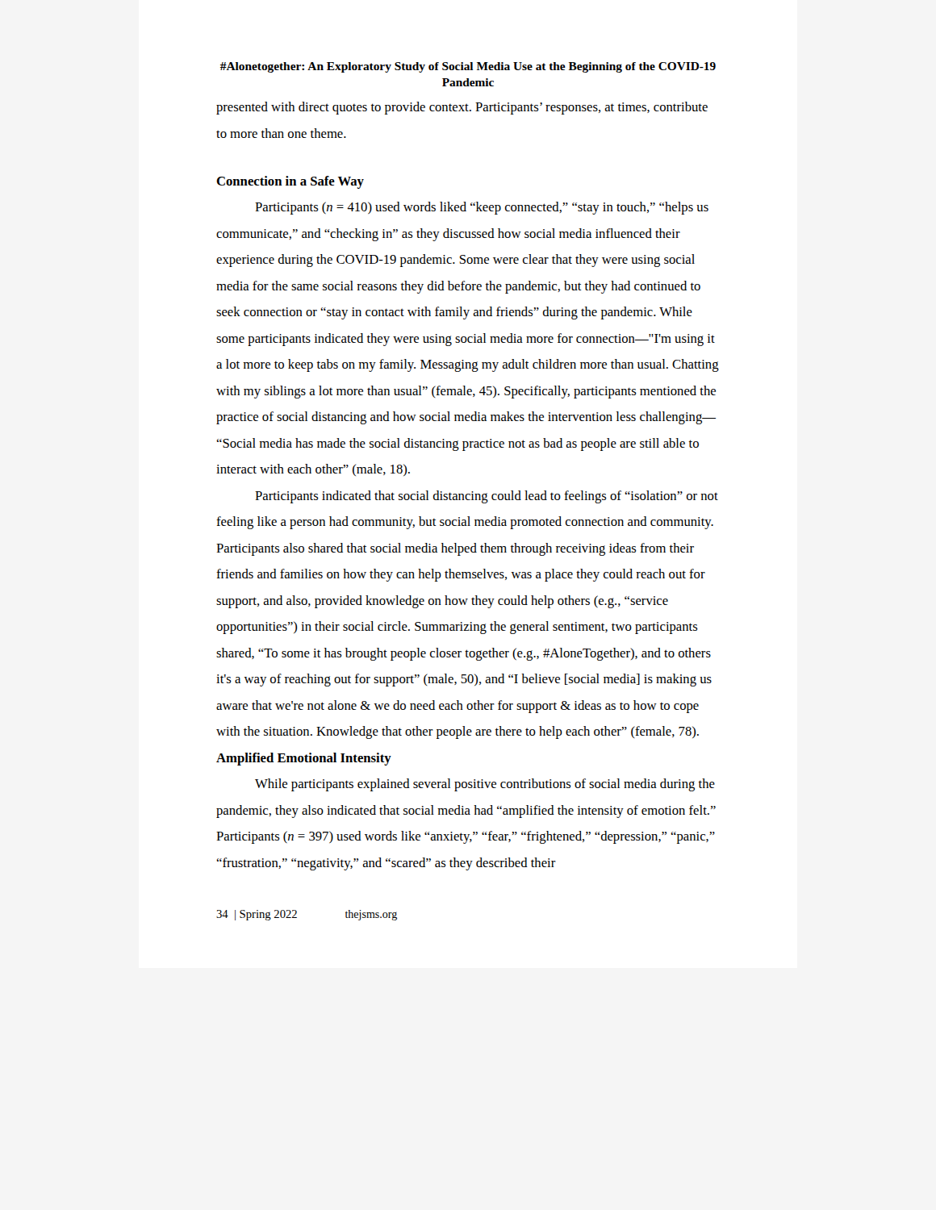#Alonetogether: An Exploratory Study of Social Media Use at the Beginning of the COVID-19 Pandemic
presented with direct quotes to provide context. Participants’ responses, at times, contribute to more than one theme.
Connection in a Safe Way
Participants (n = 410) used words liked “keep connected,” “stay in touch,” “helps us communicate,” and “checking in” as they discussed how social media influenced their experience during the COVID-19 pandemic. Some were clear that they were using social media for the same social reasons they did before the pandemic, but they had continued to seek connection or “stay in contact with family and friends” during the pandemic. While some participants indicated they were using social media more for connection—"I'm using it a lot more to keep tabs on my family. Messaging my adult children more than usual. Chatting with my siblings a lot more than usual” (female, 45). Specifically, participants mentioned the practice of social distancing and how social media makes the intervention less challenging— “Social media has made the social distancing practice not as bad as people are still able to interact with each other” (male, 18).
Participants indicated that social distancing could lead to feelings of “isolation” or not feeling like a person had community, but social media promoted connection and community. Participants also shared that social media helped them through receiving ideas from their friends and families on how they can help themselves, was a place they could reach out for support, and also, provided knowledge on how they could help others (e.g., “service opportunities”) in their social circle. Summarizing the general sentiment, two participants shared, “To some it has brought people closer together (e.g., #AloneTogether), and to others it's a way of reaching out for support” (male, 50), and “I believe [social media] is making us aware that we're not alone & we do need each other for support & ideas as to how to cope with the situation. Knowledge that other people are there to help each other” (female, 78).
Amplified Emotional Intensity
While participants explained several positive contributions of social media during the pandemic, they also indicated that social media had “amplified the intensity of emotion felt.” Participants (n = 397) used words like “anxiety,” “fear,” “frightened,” “depression,” “panic,” “frustration,” “negativity,” and “scared” as they described their
34 | Spring 2022 thejsms.org